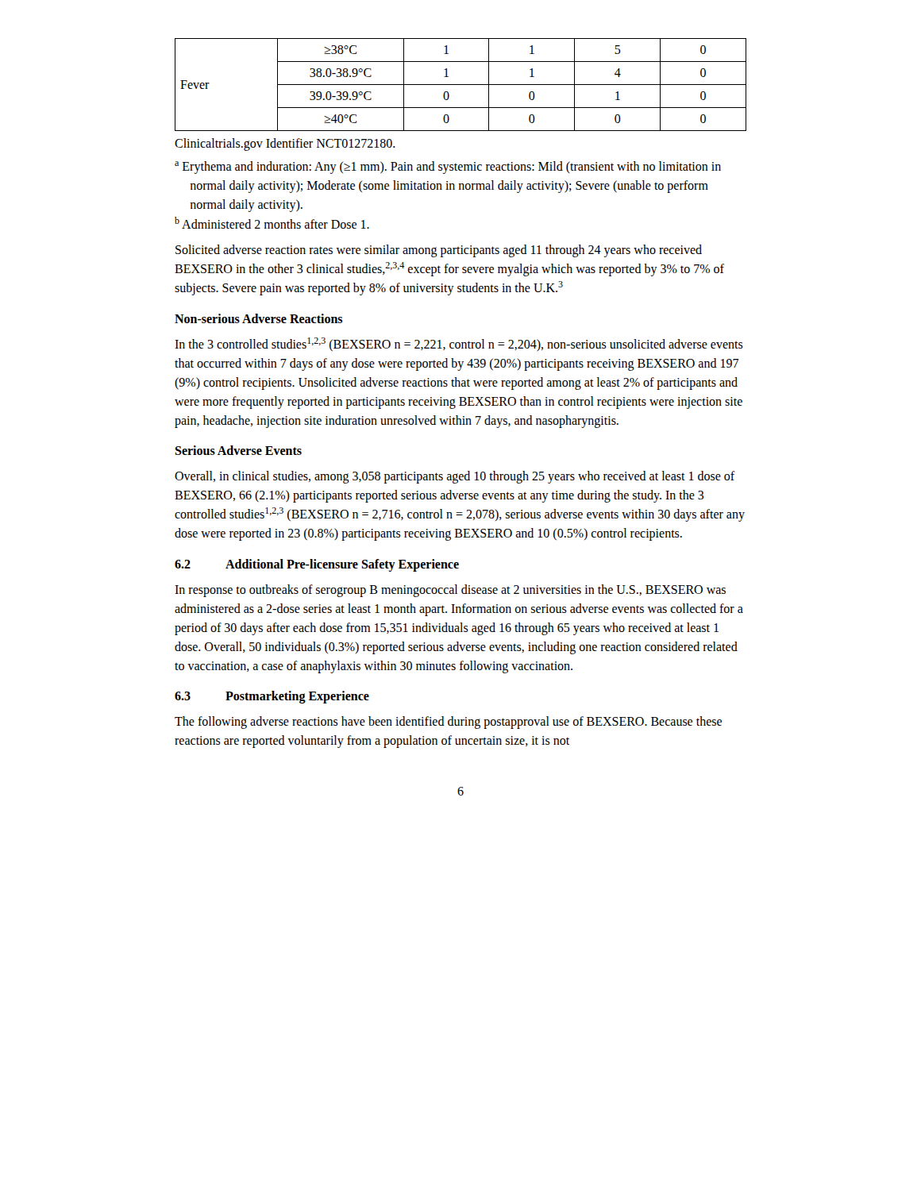| Fever | ≥38°C | 1 | 1 | 5 | 0 |
| 38.0-38.9°C | 1 | 1 | 4 | 0 |
| 39.0-39.9°C | 0 | 0 | 1 | 0 |
| ≥40°C | 0 | 0 | 0 | 0 |
Clinicaltrials.gov Identifier NCT01272180.
a Erythema and induration: Any (≥1 mm). Pain and systemic reactions: Mild (transient with no limitation in normal daily activity); Moderate (some limitation in normal daily activity); Severe (unable to perform normal daily activity).
b Administered 2 months after Dose 1.
Solicited adverse reaction rates were similar among participants aged 11 through 24 years who received BEXSERO in the other 3 clinical studies,2,3,4 except for severe myalgia which was reported by 3% to 7% of subjects. Severe pain was reported by 8% of university students in the U.K.3
Non-serious Adverse Reactions
In the 3 controlled studies1,2,3 (BEXSERO n = 2,221, control n = 2,204), non-serious unsolicited adverse events that occurred within 7 days of any dose were reported by 439 (20%) participants receiving BEXSERO and 197 (9%) control recipients. Unsolicited adverse reactions that were reported among at least 2% of participants and were more frequently reported in participants receiving BEXSERO than in control recipients were injection site pain, headache, injection site induration unresolved within 7 days, and nasopharyngitis.
Serious Adverse Events
Overall, in clinical studies, among 3,058 participants aged 10 through 25 years who received at least 1 dose of BEXSERO, 66 (2.1%) participants reported serious adverse events at any time during the study. In the 3 controlled studies1,2,3 (BEXSERO n = 2,716, control n = 2,078), serious adverse events within 30 days after any dose were reported in 23 (0.8%) participants receiving BEXSERO and 10 (0.5%) control recipients.
6.2 Additional Pre-licensure Safety Experience
In response to outbreaks of serogroup B meningococcal disease at 2 universities in the U.S., BEXSERO was administered as a 2-dose series at least 1 month apart. Information on serious adverse events was collected for a period of 30 days after each dose from 15,351 individuals aged 16 through 65 years who received at least 1 dose. Overall, 50 individuals (0.3%) reported serious adverse events, including one reaction considered related to vaccination, a case of anaphylaxis within 30 minutes following vaccination.
6.3 Postmarketing Experience
The following adverse reactions have been identified during postapproval use of BEXSERO. Because these reactions are reported voluntarily from a population of uncertain size, it is not
6